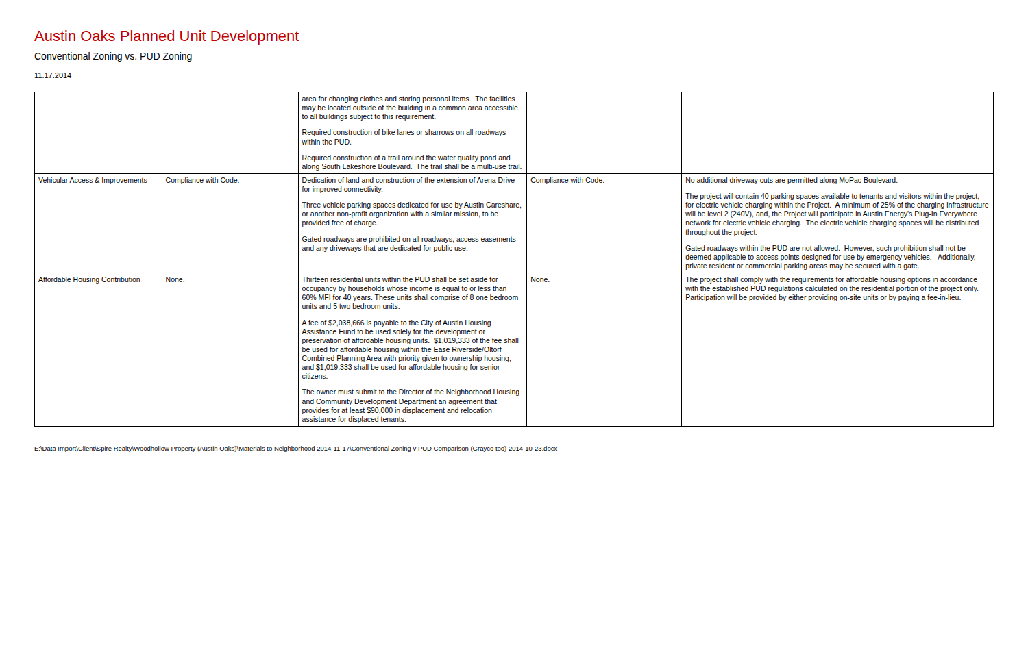Austin Oaks Planned Unit Development
Conventional Zoning vs. PUD Zoning
11.17.2014
| | | area for changing clothes and storing personal items. The facilities may be located outside of the building in a common area accessible to all buildings subject to this requirement. Required construction of bike lanes or sharrows on all roadways within the PUD. Required construction of a trail around the water quality pond and along South Lakeshore Boulevard. The trail shall be a multi-use trail. | | |
| Vehicular Access & Improvements | Compliance with Code. | Dedication of land and construction of the extension of Arena Drive for improved connectivity. Three vehicle parking spaces dedicated for use by Austin Careshare, or another non-profit organization with a similar mission, to be provided free of charge. Gated roadways are prohibited on all roadways, access easements and any driveways that are dedicated for public use. | Compliance with Code. | No additional driveway cuts are permitted along MoPac Boulevard. The project will contain 40 parking spaces available to tenants and visitors within the project, for electric vehicle charging within the Project. A minimum of 25% of the charging infrastructure will be level 2 (240V), and, the Project will participate in Austin Energy's Plug-In Everywhere network for electric vehicle charging. The electric vehicle charging spaces will be distributed throughout the project. Gated roadways within the PUD are not allowed. However, such prohibition shall not be deemed applicable to access points designed for use by emergency vehicles. Additionally, private resident or commercial parking areas may be secured with a gate. |
| Affordable Housing Contribution | None. | Thirteen residential units within the PUD shall be set aside for occupancy by households whose income is equal to or less than 60% MFI for 40 years. These units shall comprise of 8 one bedroom units and 5 two bedroom units. A fee of $2,038,666 is payable to the City of Austin Housing Assistance Fund to be used solely for the development or preservation of affordable housing units. $1,019,333 of the fee shall be used for affordable housing within the Ease Riverside/Oltorf Combined Planning Area with priority given to ownership housing, and $1,019.333 shall be used for affordable housing for senior citizens. The owner must submit to the Director of the Neighborhood Housing and Community Development Department an agreement that provides for at least $90,000 in displacement and relocation assistance for displaced tenants. | None. | The project shall comply with the requirements for affordable housing options in accordance with the established PUD regulations calculated on the residential portion of the project only. Participation will be provided by either providing on-site units or by paying a fee-in-lieu. |
E:\Data Import\Client\Spire Realty\Woodhollow Property (Austin Oaks)\Materials to Neighborhood 2014-11-17\Conventional Zoning v PUD Comparison (Grayco too) 2014-10-23.docx